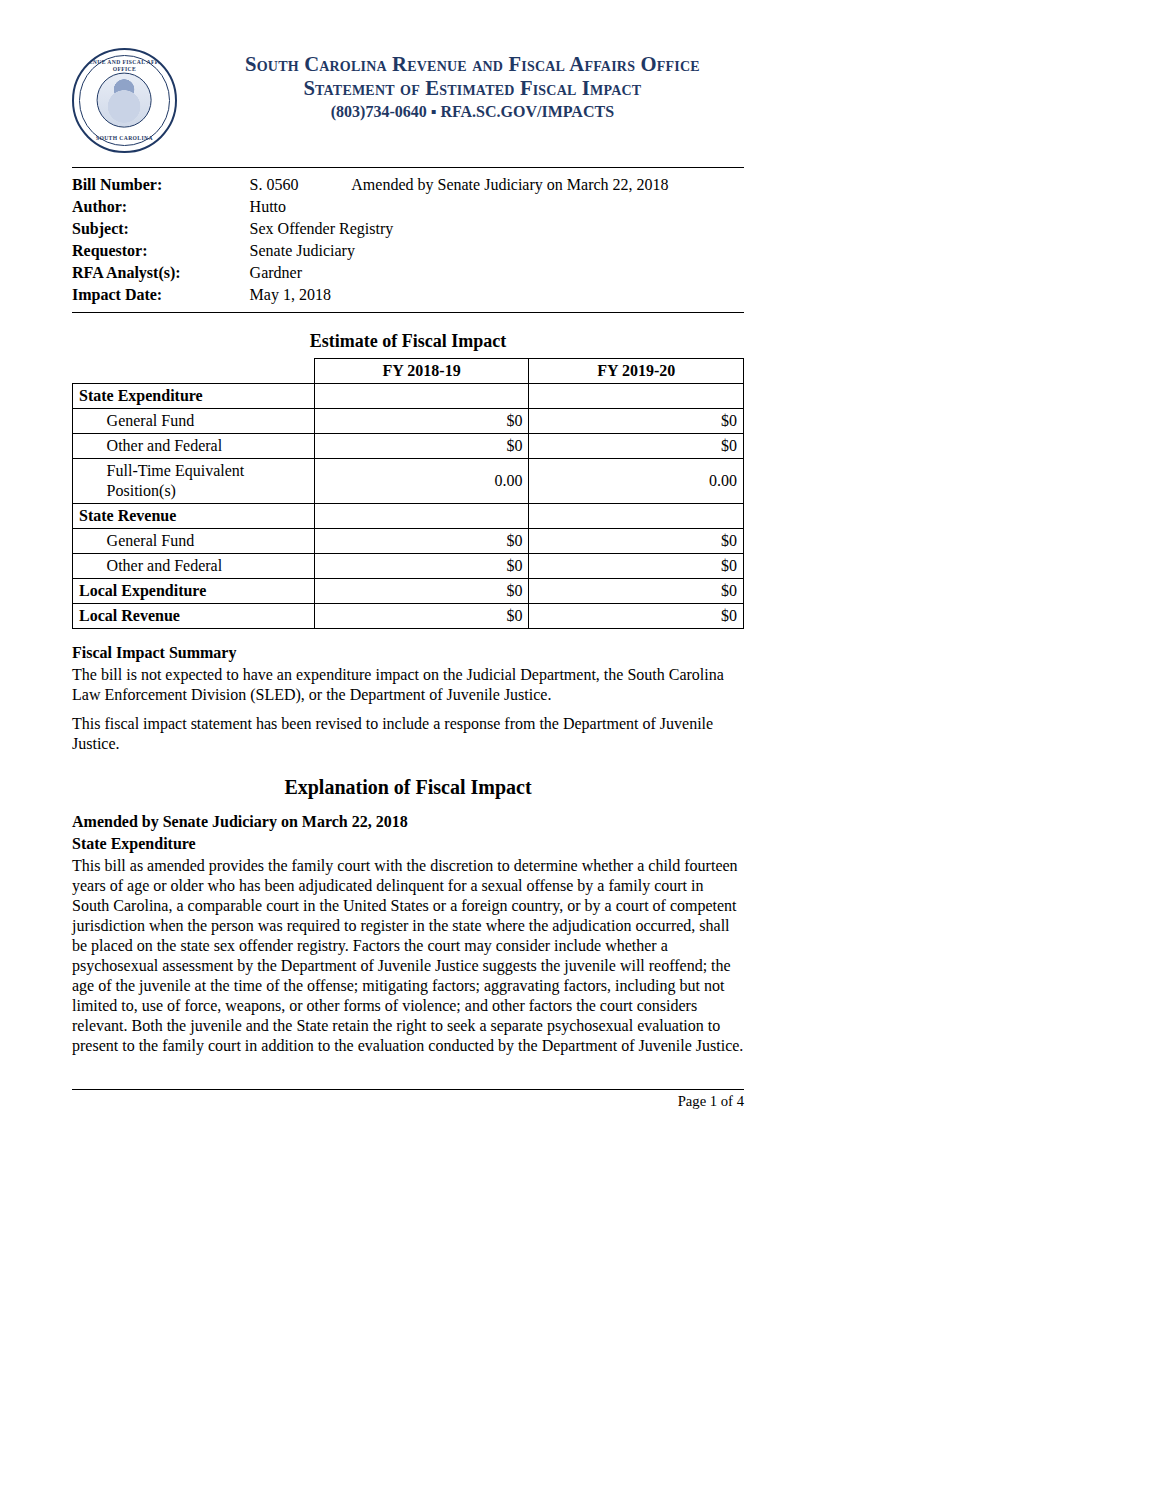REVENUE AND FISCAL AFFAIRS OFFICE
SOUTH CAROLINA
South Carolina Revenue and Fiscal Affairs Office
Statement of Estimated Fiscal Impact
(803)734-0640 ▪ RFA.SC.GOV/IMPACTS
| Bill Number: | S. 0560 Amended by Senate Judiciary on March 22, 2018 |
| Author: | Hutto |
| Subject: | Sex Offender Registry |
| Requestor: | Senate Judiciary |
| RFA Analyst(s): | Gardner |
| Impact Date: | May 1, 2018 |
Estimate of Fiscal Impact
| | FY 2018-19 | FY 2019-20 |
| --- | --- | --- |
| State Expenditure | | |
| General Fund | $0 | $0 |
| Other and Federal | $0 | $0 |
| Full-Time Equivalent Position(s) | 0.00 | 0.00 |
| State Revenue | | |
| General Fund | $0 | $0 |
| Other and Federal | $0 | $0 |
| Local Expenditure | $0 | $0 |
| Local Revenue | $0 | $0 |
Fiscal Impact Summary
The bill is not expected to have an expenditure impact on the Judicial Department, the South Carolina Law Enforcement Division (SLED), or the Department of Juvenile Justice.
This fiscal impact statement has been revised to include a response from the Department of Juvenile Justice.
Explanation of Fiscal Impact
Amended by Senate Judiciary on March 22, 2018
State Expenditure
This bill as amended provides the family court with the discretion to determine whether a child fourteen years of age or older who has been adjudicated delinquent for a sexual offense by a family court in South Carolina, a comparable court in the United States or a foreign country, or by a court of competent jurisdiction when the person was required to register in the state where the adjudication occurred, shall be placed on the state sex offender registry. Factors the court may consider include whether a psychosexual assessment by the Department of Juvenile Justice suggests the juvenile will reoffend; the age of the juvenile at the time of the offense; mitigating factors; aggravating factors, including but not limited to, use of force, weapons, or other forms of violence; and other factors the court considers relevant. Both the juvenile and the State retain the right to seek a separate psychosexual evaluation to present to the family court in addition to the evaluation conducted by the Department of Juvenile Justice.
Page 1 of 4